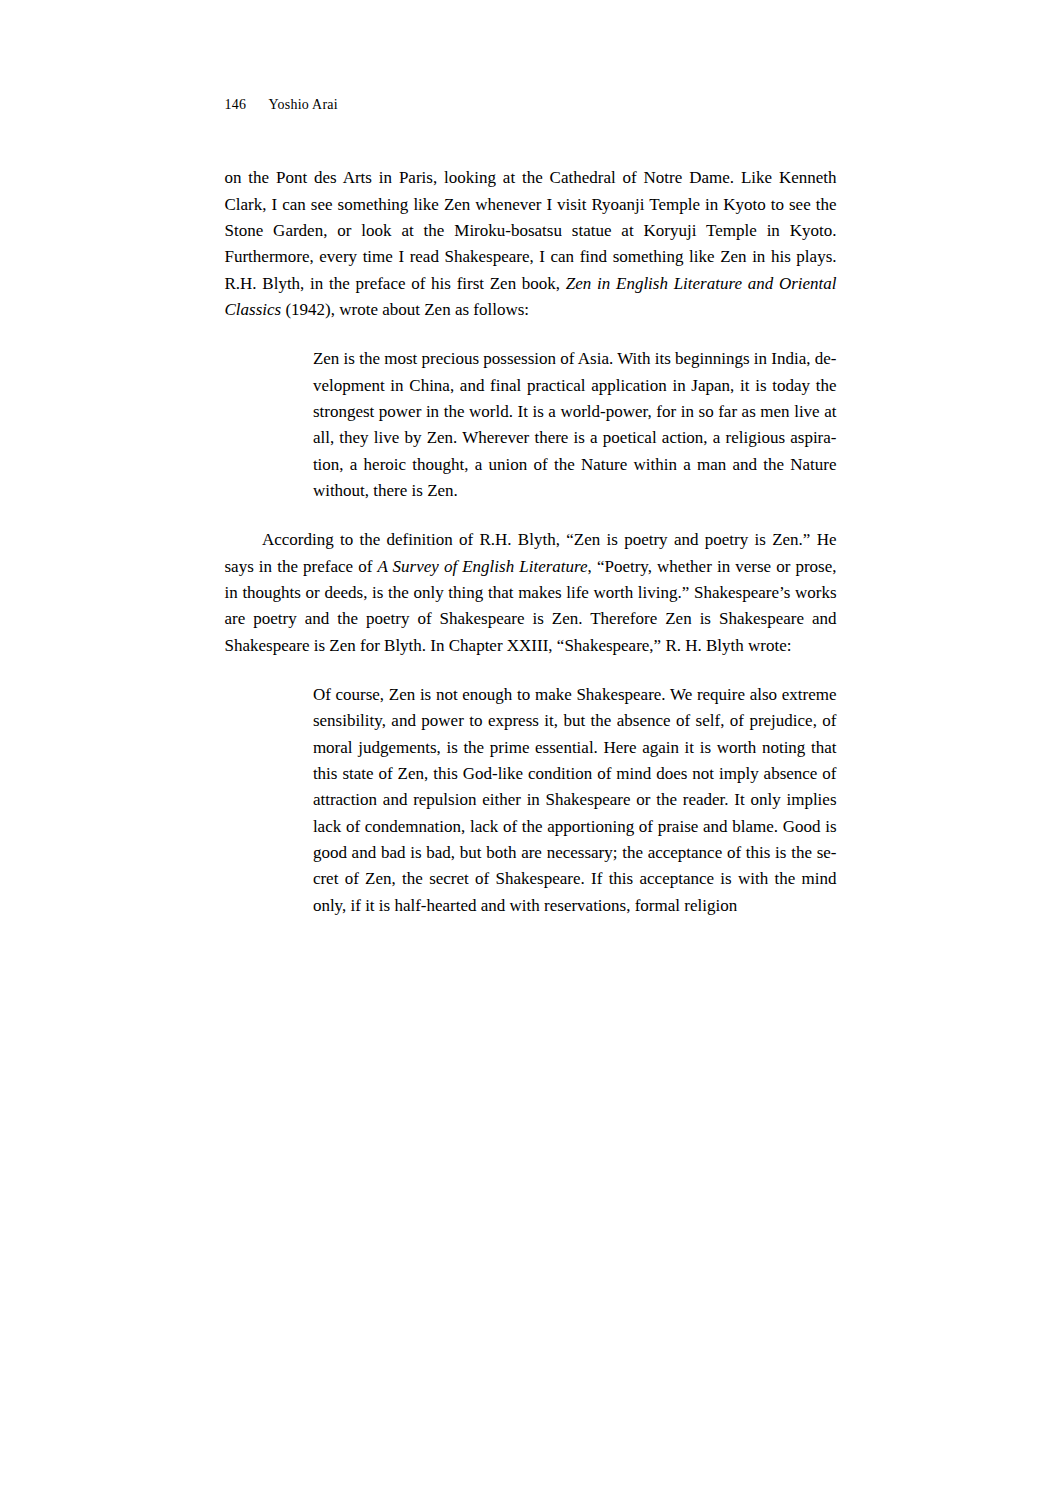146 Yoshio Arai
on the Pont des Arts in Paris, looking at the Cathedral of Notre Dame. Like Kenneth Clark, I can see something like Zen whenever I visit Ryoanji Temple in Kyoto to see the Stone Garden, or look at the Miroku-bosatsu statue at Koryuji Temple in Kyoto. Furthermore, every time I read Shakespeare, I can find something like Zen in his plays. R.H. Blyth, in the preface of his first Zen book, Zen in English Literature and Oriental Classics (1942), wrote about Zen as follows:
Zen is the most precious possession of Asia. With its beginnings in India, development in China, and final practical application in Japan, it is today the strongest power in the world. It is a world-power, for in so far as men live at all, they live by Zen. Wherever there is a poetical action, a religious aspiration, a heroic thought, a union of the Nature within a man and the Nature without, there is Zen.
According to the definition of R.H. Blyth, “Zen is poetry and poetry is Zen.” He says in the preface of A Survey of English Literature, “Poetry, whether in verse or prose, in thoughts or deeds, is the only thing that makes life worth living.” Shakespeare’s works are poetry and the poetry of Shakespeare is Zen. Therefore Zen is Shakespeare and Shakespeare is Zen for Blyth. In Chapter XXIII, “Shakespeare,” R. H. Blyth wrote:
Of course, Zen is not enough to make Shakespeare. We require also extreme sensibility, and power to express it, but the absence of self, of prejudice, of moral judgements, is the prime essential. Here again it is worth noting that this state of Zen, this God-like condition of mind does not imply absence of attraction and repulsion either in Shakespeare or the reader. It only implies lack of condemnation, lack of the apportioning of praise and blame. Good is good and bad is bad, but both are necessary; the acceptance of this is the secret of Zen, the secret of Shakespeare. If this acceptance is with the mind only, if it is half-hearted and with reservations, formal religion